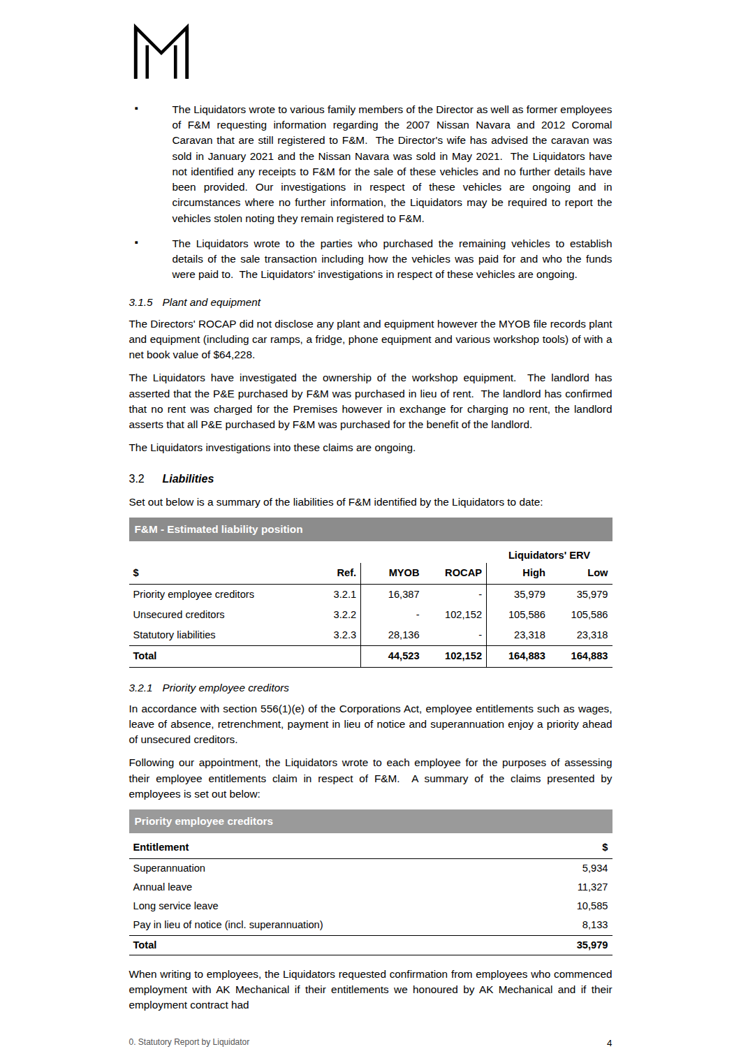The Liquidators wrote to various family members of the Director as well as former employees of F&M requesting information regarding the 2007 Nissan Navara and 2012 Coromal Caravan that are still registered to F&M. The Director's wife has advised the caravan was sold in January 2021 and the Nissan Navara was sold in May 2021. The Liquidators have not identified any receipts to F&M for the sale of these vehicles and no further details have been provided. Our investigations in respect of these vehicles are ongoing and in circumstances where no further information, the Liquidators may be required to report the vehicles stolen noting they remain registered to F&M.
The Liquidators wrote to the parties who purchased the remaining vehicles to establish details of the sale transaction including how the vehicles was paid for and who the funds were paid to. The Liquidators' investigations in respect of these vehicles are ongoing.
3.1.5 Plant and equipment
The Directors' ROCAP did not disclose any plant and equipment however the MYOB file records plant and equipment (including car ramps, a fridge, phone equipment and various workshop tools) of with a net book value of $64,228.
The Liquidators have investigated the ownership of the workshop equipment. The landlord has asserted that the P&E purchased by F&M was purchased in lieu of rent. The landlord has confirmed that no rent was charged for the Premises however in exchange for charging no rent, the landlord asserts that all P&E purchased by F&M was purchased for the benefit of the landlord.
The Liquidators investigations into these claims are ongoing.
3.2 Liabilities
Set out below is a summary of the liabilities of F&M identified by the Liquidators to date:
F&M - Estimated liability position
| | | | | Liquidators' ERV |
| --- | --- | --- | --- | --- |
| $ | Ref. | MYOB | ROCAP | High | Low |
| Priority employee creditors | 3.2.1 | 16,387 | - | 35,979 | 35,979 |
| Unsecured creditors | 3.2.2 | - | 102,152 | 105,586 | 105,586 |
| Statutory liabilities | 3.2.3 | 28,136 | - | 23,318 | 23,318 |
| Total | | 44,523 | 102,152 | 164,883 | 164,883 |
3.2.1 Priority employee creditors
In accordance with section 556(1)(e) of the Corporations Act, employee entitlements such as wages, leave of absence, retrenchment, payment in lieu of notice and superannuation enjoy a priority ahead of unsecured creditors.
Following our appointment, the Liquidators wrote to each employee for the purposes of assessing their employee entitlements claim in respect of F&M. A summary of the claims presented by employees is set out below:
Priority employee creditors
| Entitlement | $ |
| --- | --- |
| Superannuation | 5,934 |
| Annual leave | 11,327 |
| Long service leave | 10,585 |
| Pay in lieu of notice (incl. superannuation) | 8,133 |
| Total | 35,979 |
When writing to employees, the Liquidators requested confirmation from employees who commenced employment with AK Mechanical if their entitlements we honoured by AK Mechanical and if their employment contract had
0. Statutory Report by Liquidator 4